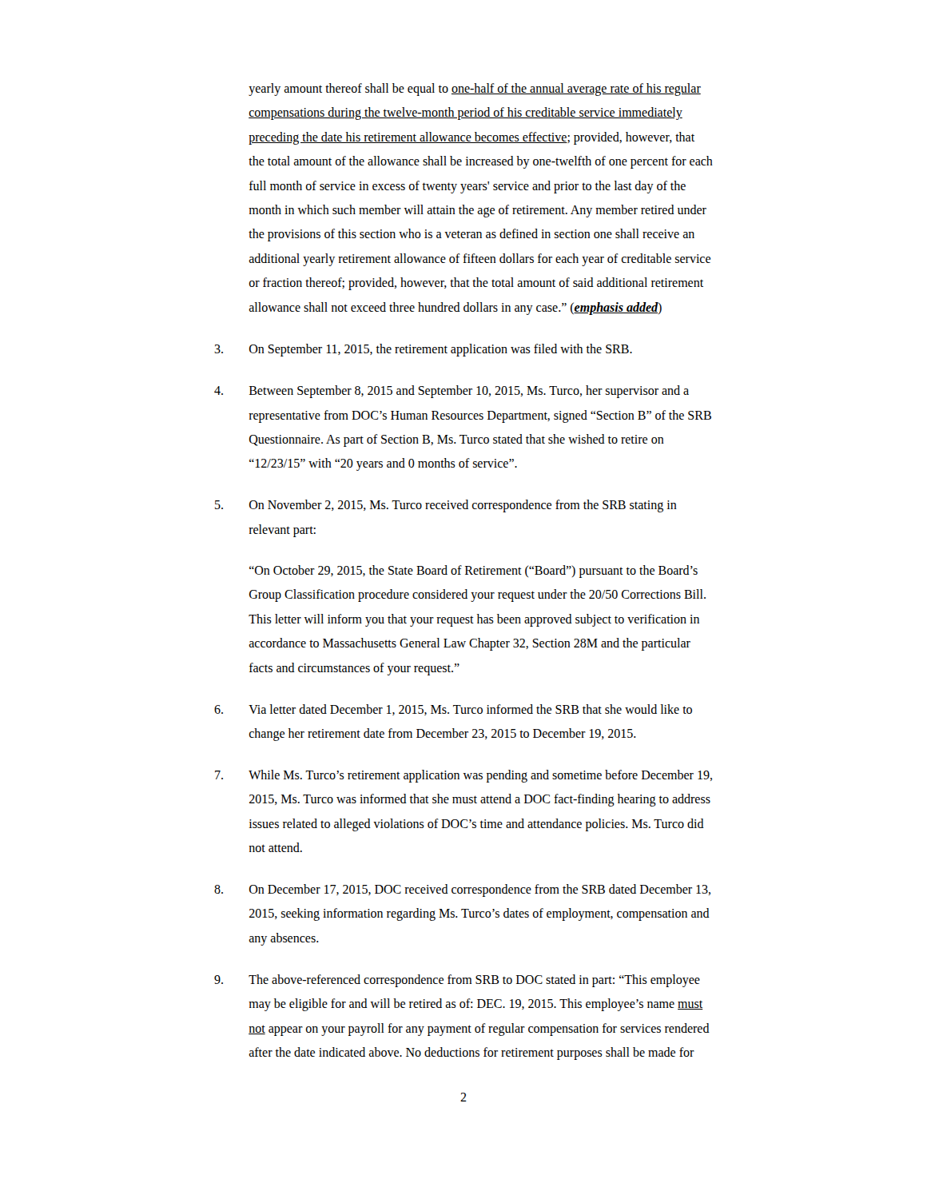yearly amount thereof shall be equal to one-half of the annual average rate of his regular compensations during the twelve-month period of his creditable service immediately preceding the date his retirement allowance becomes effective; provided, however, that the total amount of the allowance shall be increased by one-twelfth of one percent for each full month of service in excess of twenty years' service and prior to the last day of the month in which such member will attain the age of retirement. Any member retired under the provisions of this section who is a veteran as defined in section one shall receive an additional yearly retirement allowance of fifteen dollars for each year of creditable service or fraction thereof; provided, however, that the total amount of said additional retirement allowance shall not exceed three hundred dollars in any case.” (emphasis added)
On September 11, 2015, the retirement application was filed with the SRB.
Between September 8, 2015 and September 10, 2015, Ms. Turco, her supervisor and a representative from DOC’s Human Resources Department, signed “Section B” of the SRB Questionnaire. As part of Section B, Ms. Turco stated that she wished to retire on “12/23/15” with “20 years and 0 months of service”.
On November 2, 2015, Ms. Turco received correspondence from the SRB stating in relevant part:
“On October 29, 2015, the State Board of Retirement (“Board”) pursuant to the Board’s Group Classification procedure considered your request under the 20/50 Corrections Bill. This letter will inform you that your request has been approved subject to verification in accordance to Massachusetts General Law Chapter 32, Section 28M and the particular facts and circumstances of your request.”
Via letter dated December 1, 2015, Ms. Turco informed the SRB that she would like to change her retirement date from December 23, 2015 to December 19, 2015.
While Ms. Turco’s retirement application was pending and sometime before December 19, 2015, Ms. Turco was informed that she must attend a DOC fact-finding hearing to address issues related to alleged violations of DOC’s time and attendance policies. Ms. Turco did not attend.
On December 17, 2015, DOC received correspondence from the SRB dated December 13, 2015, seeking information regarding Ms. Turco’s dates of employment, compensation and any absences.
The above-referenced correspondence from SRB to DOC stated in part: “This employee may be eligible for and will be retired as of: DEC. 19, 2015. This employee’s name must not appear on your payroll for any payment of regular compensation for services rendered after the date indicated above. No deductions for retirement purposes shall be made for
2